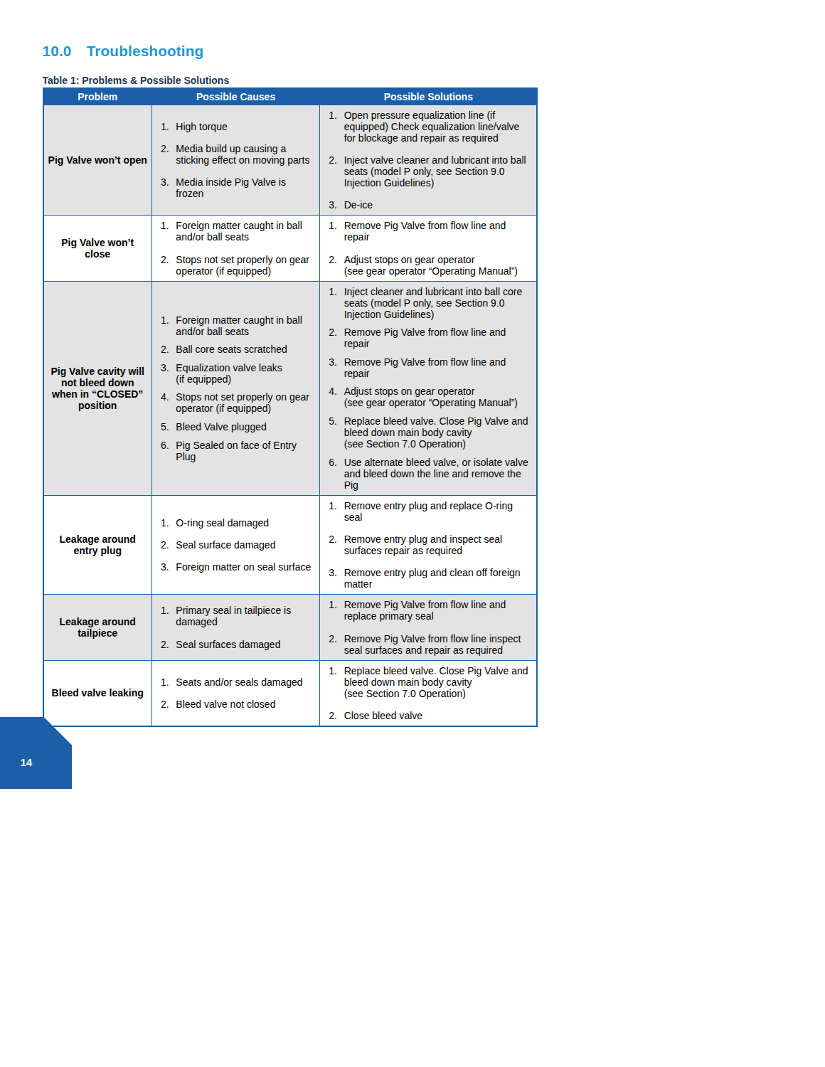10.0 Troubleshooting
Table 1: Problems & Possible Solutions
| Problem | Possible Causes | Possible Solutions |
| --- | --- | --- |
| Pig Valve won’t open | High torque Media build up causing a sticking effect on moving parts Media inside Pig Valve is frozen | Open pressure equalization line (if equipped) Check equalization line/valve for blockage and repair as required Inject valve cleaner and lubricant into ball seats (model P only, see Section 9.0 Injection Guidelines) De-ice |
| Pig Valve won’t close | Foreign matter caught in ball and/or ball seats Stops not set properly on gear operator (if equipped) | Remove Pig Valve from flow line and repair Adjust stops on gear operator (see gear operator “Operating Manual”) |
| Pig Valve cavity will not bleed down when in “CLOSED” position | Foreign matter caught in ball and/or ball seats Ball core seats scratched Equalization valve leaks (if equipped) Stops not set properly on gear operator (if equipped) Bleed Valve plugged Pig Sealed on face of Entry Plug | Inject cleaner and lubricant into ball core seats (model P only, see Section 9.0 Injection Guidelines) Remove Pig Valve from flow line and repair Remove Pig Valve from flow line and repair Adjust stops on gear operator (see gear operator “Operating Manual”) Replace bleed valve. Close Pig Valve and bleed down main body cavity (see Section 7.0 Operation) Use alternate bleed valve, or isolate valve and bleed down the line and remove the Pig |
| Leakage around entry plug | O-ring seal damaged Seal surface damaged Foreign matter on seal surface | Remove entry plug and replace O-ring seal Remove entry plug and inspect seal surfaces repair as required Remove entry plug and clean off foreign matter |
| Leakage around tailpiece | Primary seal in tailpiece is damaged Seal surfaces damaged | Remove Pig Valve from flow line and replace primary seal Remove Pig Valve from flow line inspect seal surfaces and repair as required |
| Bleed valve leaking | Seats and/or seals damaged Bleed valve not closed | Replace bleed valve. Close Pig Valve and bleed down main body cavity (see Section 7.0 Operation) Close bleed valve |
14